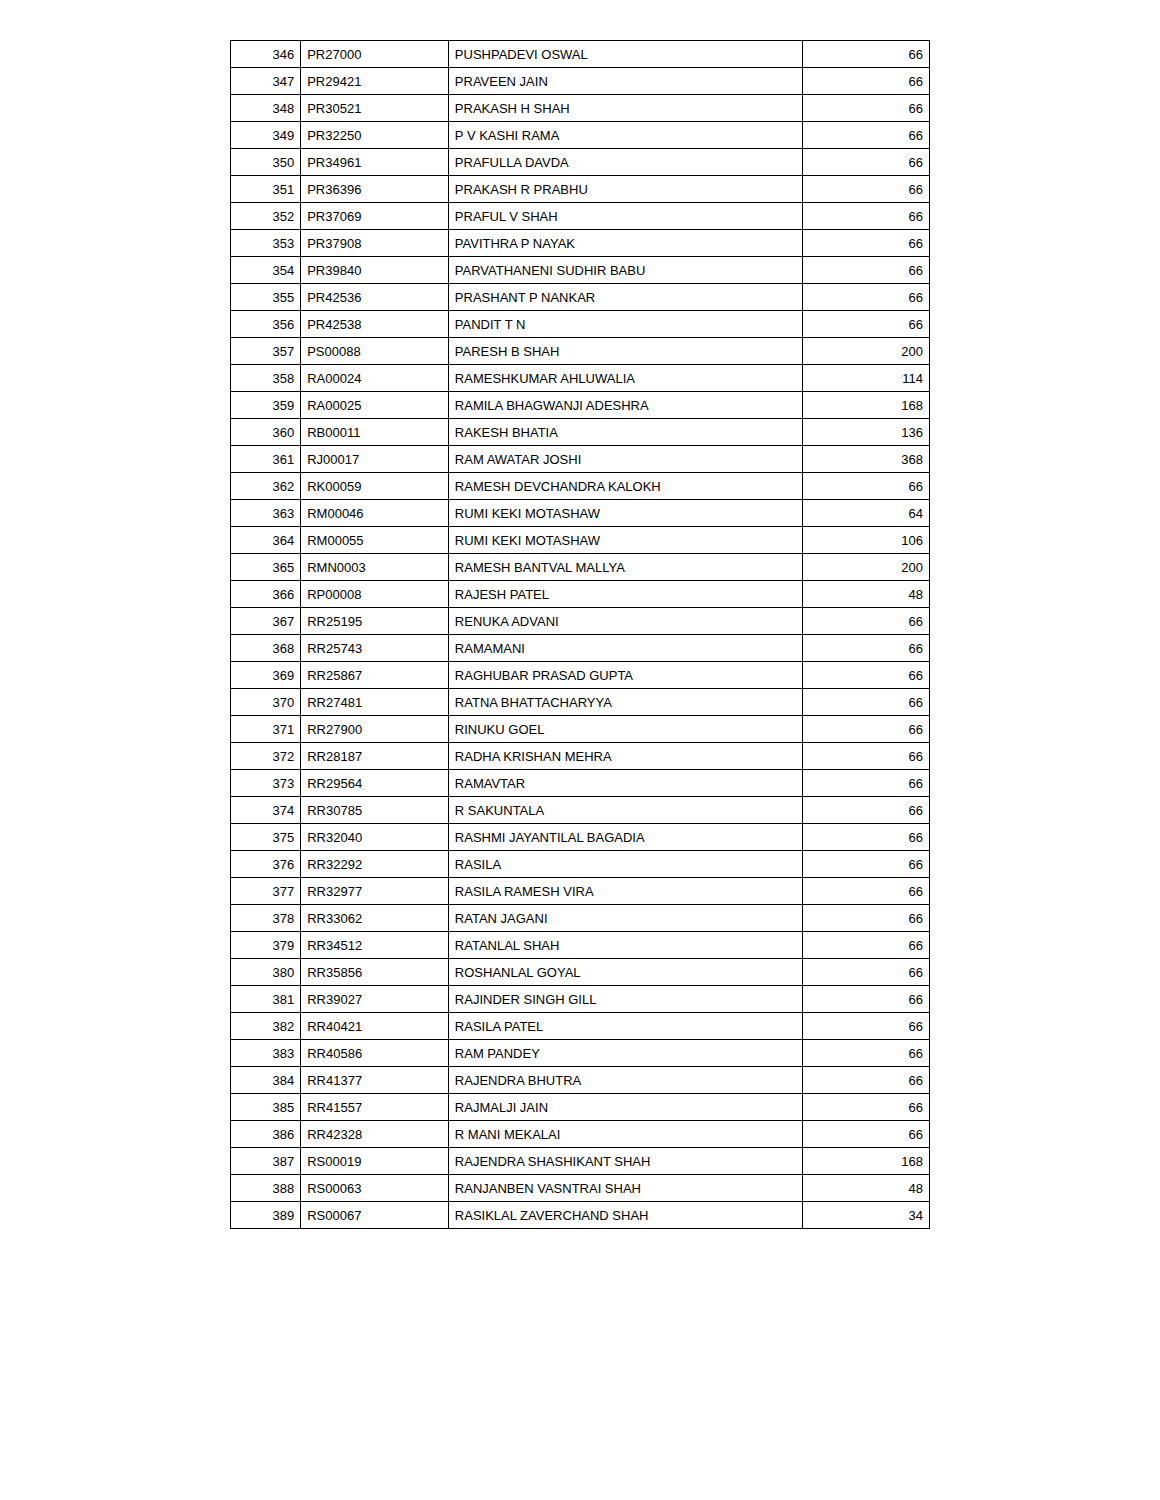| 346 | PR27000 | PUSHPADEVI OSWAL | 66 |
| 347 | PR29421 | PRAVEEN JAIN | 66 |
| 348 | PR30521 | PRAKASH H SHAH | 66 |
| 349 | PR32250 | P V KASHI RAMA | 66 |
| 350 | PR34961 | PRAFULLA DAVDA | 66 |
| 351 | PR36396 | PRAKASH R PRABHU | 66 |
| 352 | PR37069 | PRAFUL V SHAH | 66 |
| 353 | PR37908 | PAVITHRA P NAYAK | 66 |
| 354 | PR39840 | PARVATHANENI SUDHIR BABU | 66 |
| 355 | PR42536 | PRASHANT P NANKAR | 66 |
| 356 | PR42538 | PANDIT T N | 66 |
| 357 | PS00088 | PARESH B SHAH | 200 |
| 358 | RA00024 | RAMESHKUMAR AHLUWALIA | 114 |
| 359 | RA00025 | RAMILA BHAGWANJI ADESHRA | 168 |
| 360 | RB00011 | RAKESH BHATIA | 136 |
| 361 | RJ00017 | RAM AWATAR JOSHI | 368 |
| 362 | RK00059 | RAMESH DEVCHANDRA KALOKH | 66 |
| 363 | RM00046 | RUMI KEKI MOTASHAW | 64 |
| 364 | RM00055 | RUMI KEKI MOTASHAW | 106 |
| 365 | RMN0003 | RAMESH BANTVAL MALLYA | 200 |
| 366 | RP00008 | RAJESH PATEL | 48 |
| 367 | RR25195 | RENUKA ADVANI | 66 |
| 368 | RR25743 | RAMAMANI | 66 |
| 369 | RR25867 | RAGHUBAR PRASAD GUPTA | 66 |
| 370 | RR27481 | RATNA BHATTACHARYYA | 66 |
| 371 | RR27900 | RINUKU GOEL | 66 |
| 372 | RR28187 | RADHA KRISHAN MEHRA | 66 |
| 373 | RR29564 | RAMAVTAR | 66 |
| 374 | RR30785 | R SAKUNTALA | 66 |
| 375 | RR32040 | RASHMI JAYANTILAL BAGADIA | 66 |
| 376 | RR32292 | RASILA | 66 |
| 377 | RR32977 | RASILA RAMESH VIRA | 66 |
| 378 | RR33062 | RATAN JAGANI | 66 |
| 379 | RR34512 | RATANLAL SHAH | 66 |
| 380 | RR35856 | ROSHANLAL GOYAL | 66 |
| 381 | RR39027 | RAJINDER SINGH GILL | 66 |
| 382 | RR40421 | RASILA PATEL | 66 |
| 383 | RR40586 | RAM PANDEY | 66 |
| 384 | RR41377 | RAJENDRA BHUTRA | 66 |
| 385 | RR41557 | RAJMALJI JAIN | 66 |
| 386 | RR42328 | R MANI MEKALAI | 66 |
| 387 | RS00019 | RAJENDRA SHASHIKANT SHAH | 168 |
| 388 | RS00063 | RANJANBEN VASNTRAI SHAH | 48 |
| 389 | RS00067 | RASIKLAL ZAVERCHAND SHAH | 34 |